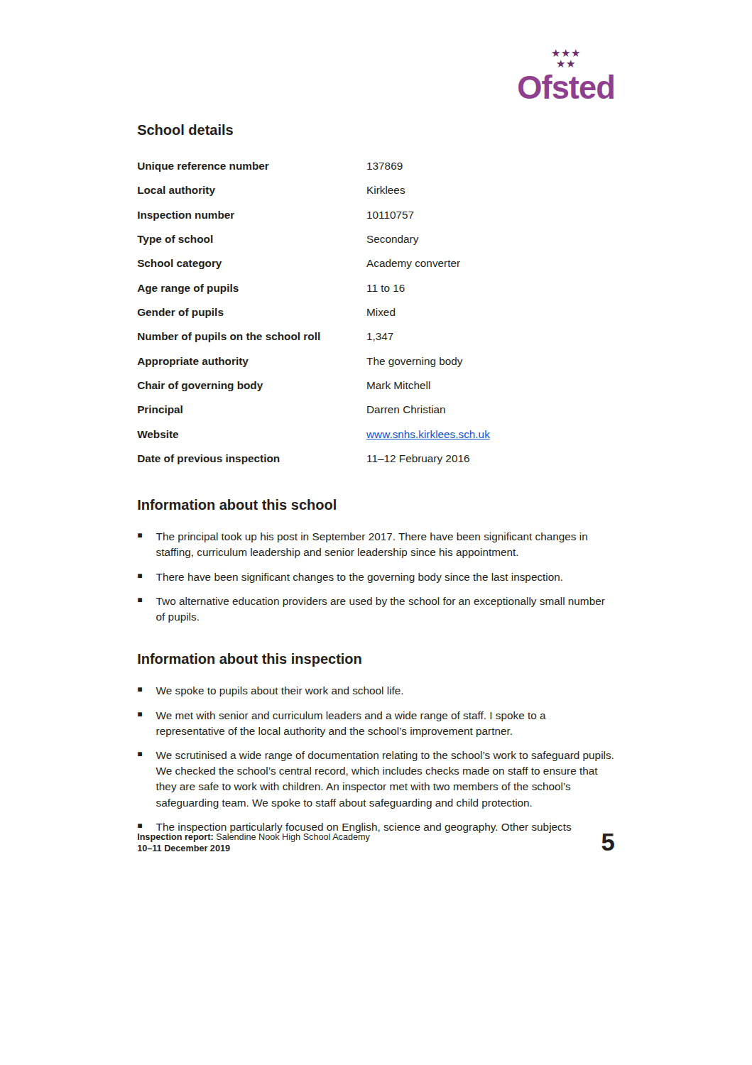★★★
★★
Ofsted
School details
| Unique reference number | 137869 |
| Local authority | Kirklees |
| Inspection number | 10110757 |
| Type of school | Secondary |
| School category | Academy converter |
| Age range of pupils | 11 to 16 |
| Gender of pupils | Mixed |
| Number of pupils on the school roll | 1,347 |
| Appropriate authority | The governing body |
| Chair of governing body | Mark Mitchell |
| Principal | Darren Christian |
| Website | www.snhs.kirklees.sch.uk |
| Date of previous inspection | 11–12 February 2016 |
Information about this school
The principal took up his post in September 2017. There have been significant changes in staffing, curriculum leadership and senior leadership since his appointment.
There have been significant changes to the governing body since the last inspection.
Two alternative education providers are used by the school for an exceptionally small number of pupils.
Information about this inspection
We spoke to pupils about their work and school life.
We met with senior and curriculum leaders and a wide range of staff. I spoke to a representative of the local authority and the school’s improvement partner.
We scrutinised a wide range of documentation relating to the school’s work to safeguard pupils. We checked the school’s central record, which includes checks made on staff to ensure that they are safe to work with children. An inspector met with two members of the school’s safeguarding team. We spoke to staff about safeguarding and child protection.
The inspection particularly focused on English, science and geography. Other subjects
Inspection report: Salendine Nook High School Academy
10–11 December 2019
5